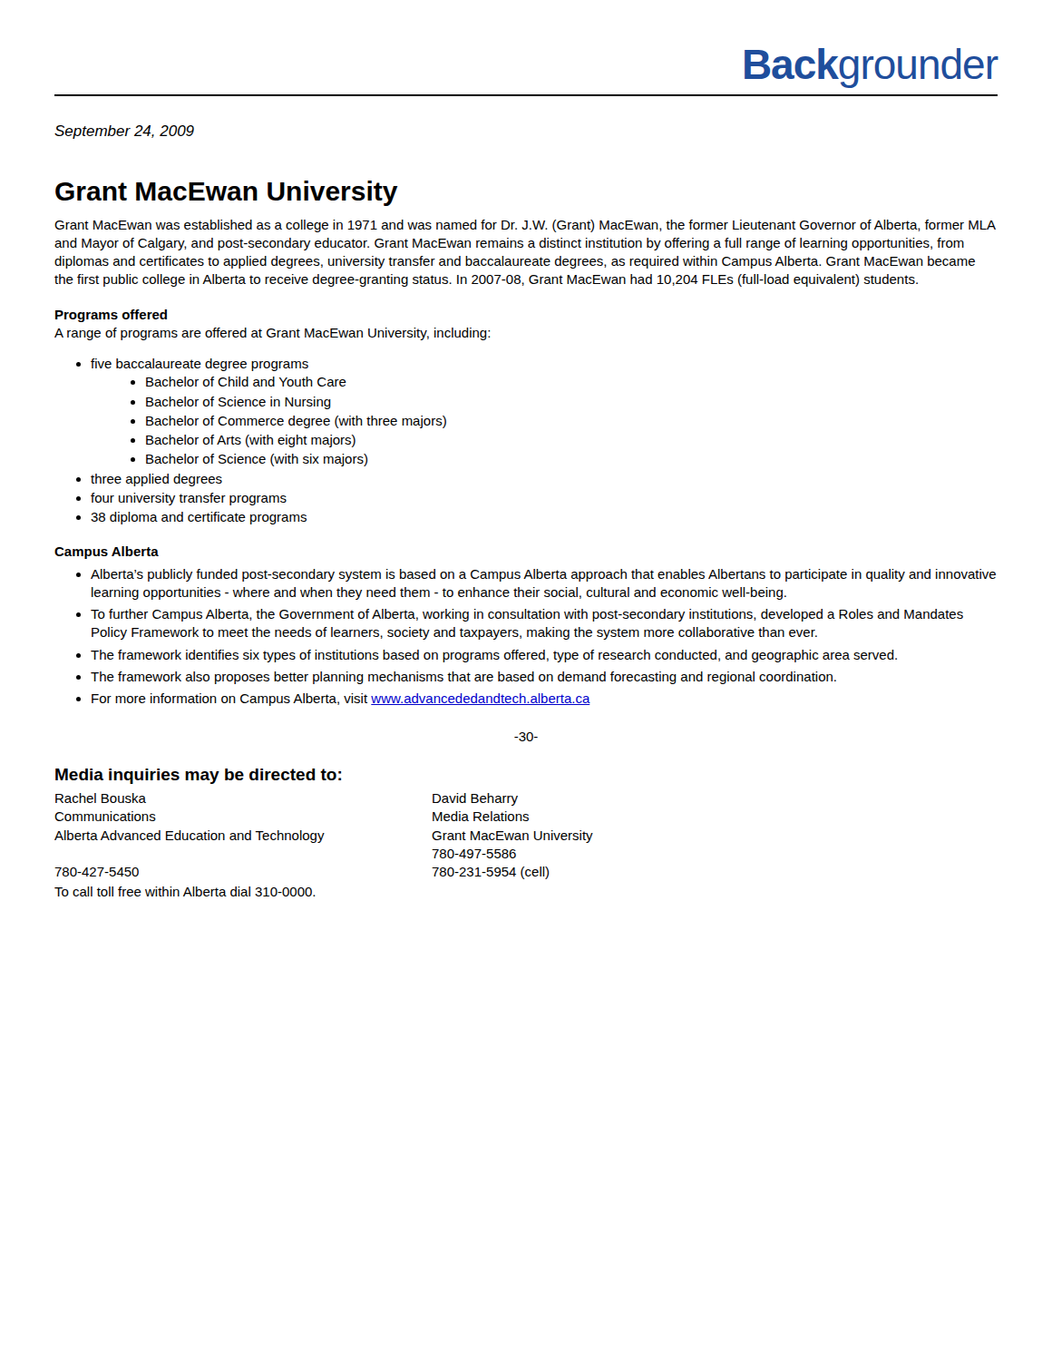Back grounder
September 24, 2009
Grant MacEwan University
Grant MacEwan was established as a college in 1971 and was named for Dr. J.W. (Grant) MacEwan, the former Lieutenant Governor of Alberta, former MLA and Mayor of Calgary, and post-secondary educator. Grant MacEwan remains a distinct institution by offering a full range of learning opportunities, from diplomas and certificates to applied degrees, university transfer and baccalaureate degrees, as required within Campus Alberta. Grant MacEwan became the first public college in Alberta to receive degree-granting status. In 2007-08, Grant MacEwan had 10,204 FLEs (full-load equivalent) students.
Programs offered
A range of programs are offered at Grant MacEwan University, including:
five baccalaureate degree programs
Bachelor of Child and Youth Care
Bachelor of Science in Nursing
Bachelor of Commerce degree (with three majors)
Bachelor of Arts (with eight majors)
Bachelor of Science (with six majors)
three applied degrees
four university transfer programs
38 diploma and certificate programs
Campus Alberta
Alberta’s publicly funded post-secondary system is based on a Campus Alberta approach that enables Albertans to participate in quality and innovative learning opportunities - where and when they need them - to enhance their social, cultural and economic well-being.
To further Campus Alberta, the Government of Alberta, working in consultation with post-secondary institutions, developed a Roles and Mandates Policy Framework to meet the needs of learners, society and taxpayers, making the system more collaborative than ever.
The framework identifies six types of institutions based on programs offered, type of research conducted, and geographic area served.
The framework also proposes better planning mechanisms that are based on demand forecasting and regional coordination.
For more information on Campus Alberta, visit www.advancededandtech.alberta.ca
-30-
Media inquiries may be directed to:
| Rachel Bouska | David Beharry |
| Communications | Media Relations |
| Alberta Advanced Education and Technology | Grant MacEwan University 780-497-5586 |
| 780-427-5450 | 780-231-5954 (cell) |
To call toll free within Alberta dial 310-0000.